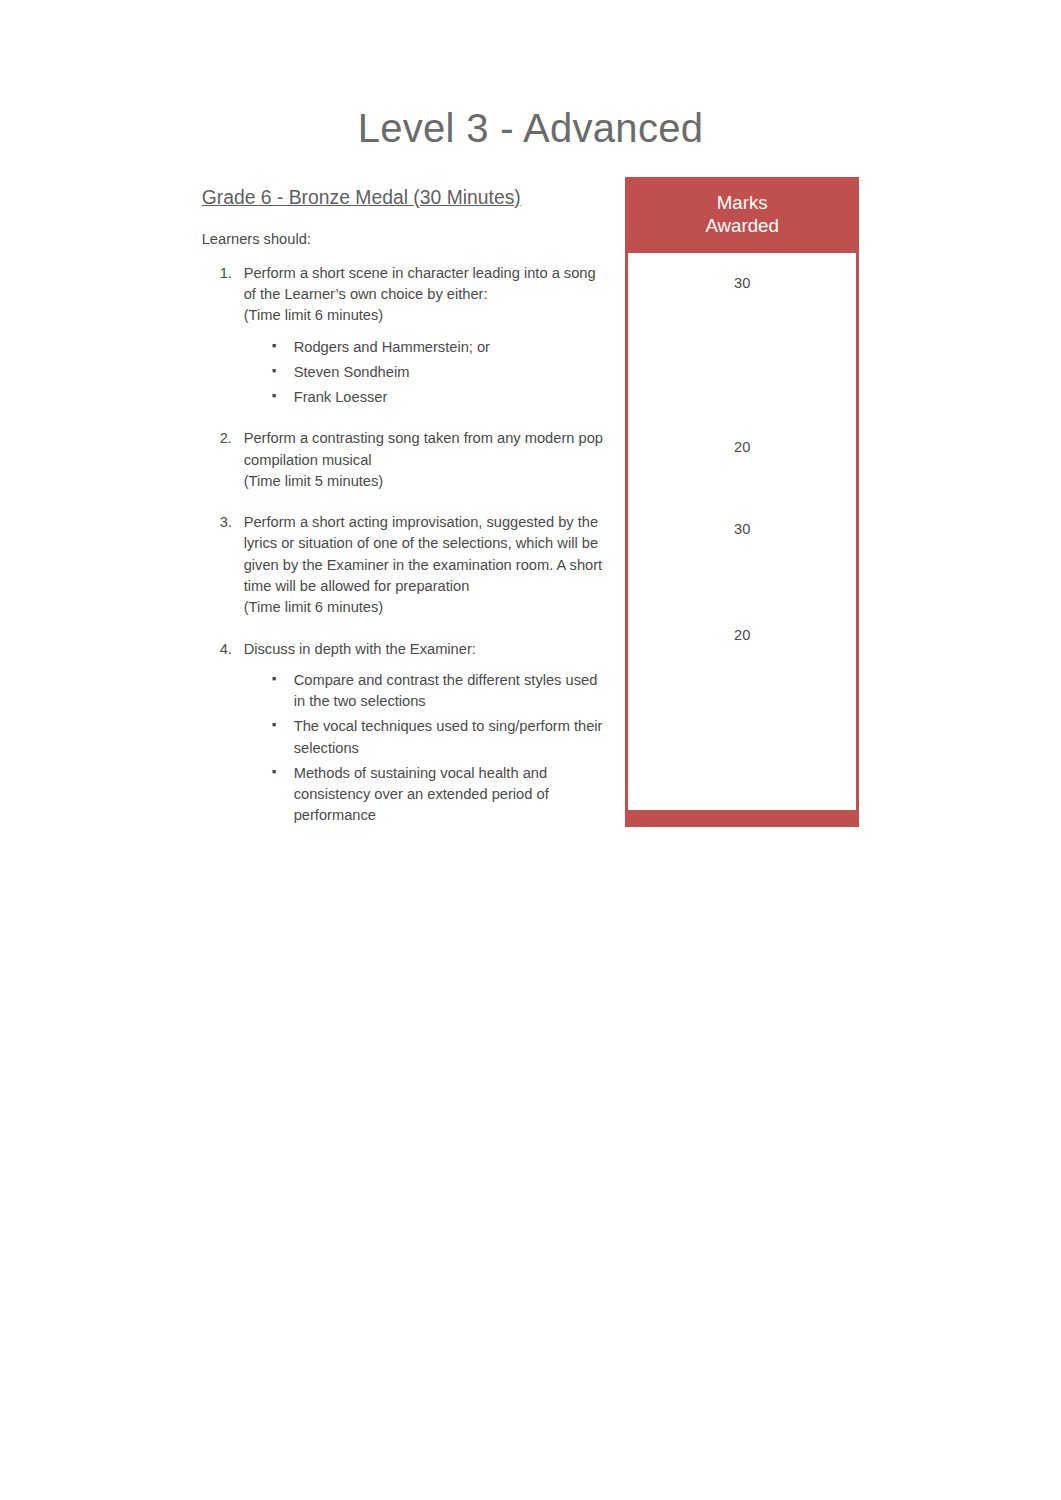Level 3 - Advanced
Grade 6 - Bronze Medal (30 Minutes)
Learners should:
Perform a short scene in character leading into a song of the Learner’s own choice by either:
(Time limit 6 minutes)
Rodgers and Hammerstein; or
Steven Sondheim
Frank Loesser
Perform a contrasting song taken from any modern pop compilation musical
(Time limit 5 minutes)
Perform a short acting improvisation, suggested by the lyrics or situation of one of the selections, which will be given by the Examiner in the examination room. A short time will be allowed for preparation
(Time limit 6 minutes)
Discuss in depth with the Examiner:
Compare and contrast the different styles used in the two selections
The vocal techniques used to sing/perform their selections
Methods of sustaining vocal health and consistency over an extended period of performance
Marks
Awarded
30
20
30
20